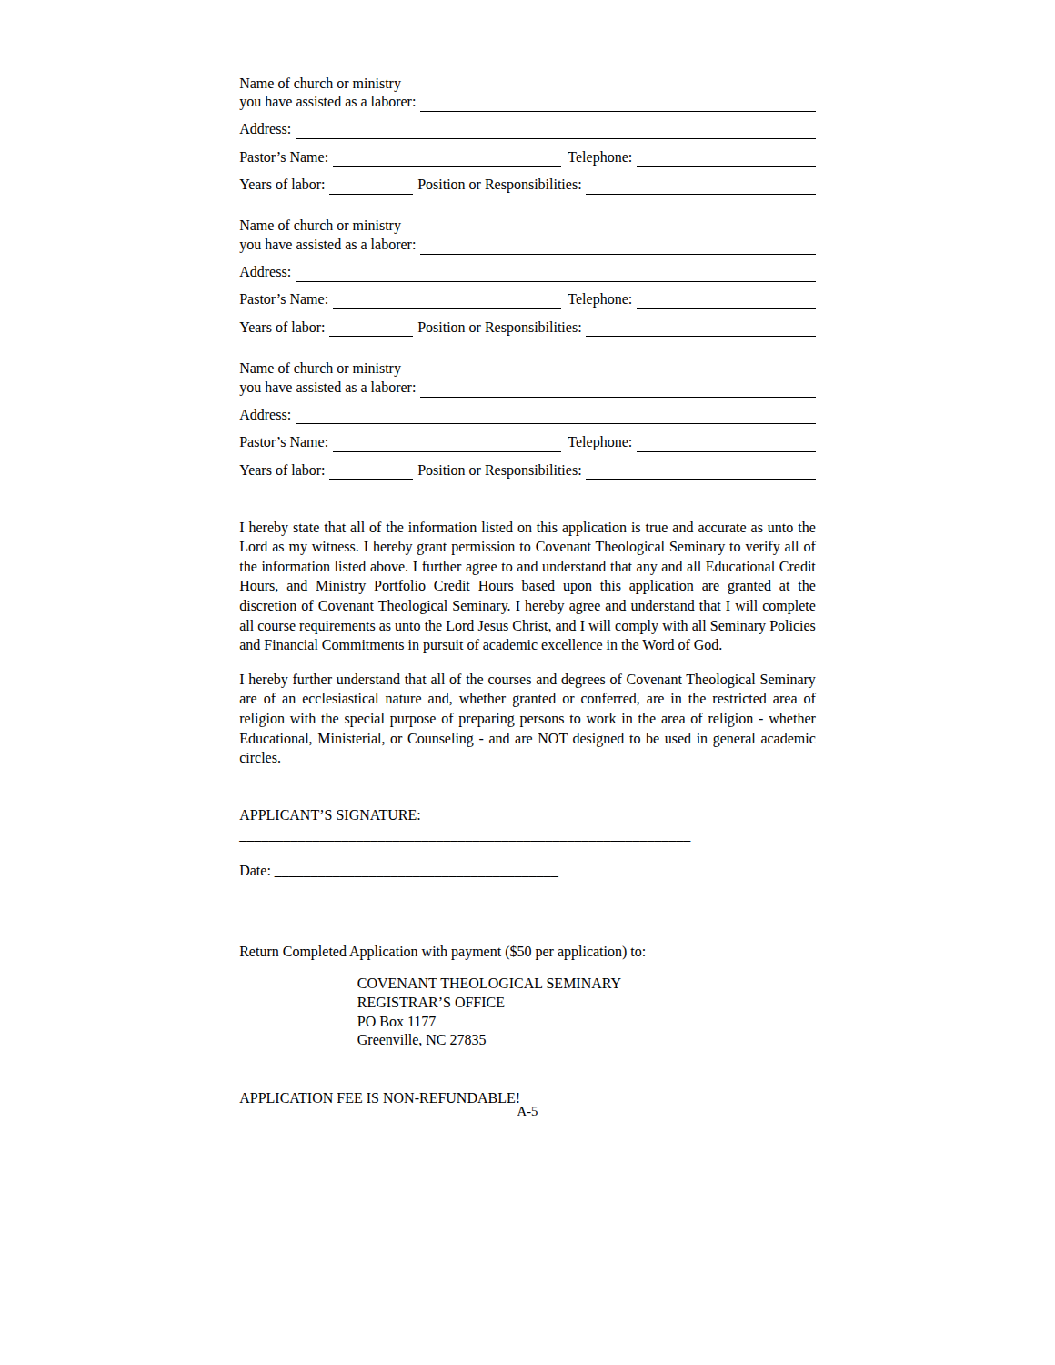Name of church or ministry you have assisted as a laborer:
Address:
Pastor’s Name: Telephone:
Years of labor: Position or Responsibilities:
Name of church or ministry you have assisted as a laborer:
Address:
Pastor’s Name: Telephone:
Years of labor: Position or Responsibilities:
Name of church or ministry you have assisted as a laborer:
Address:
Pastor’s Name: Telephone:
Years of labor: Position or Responsibilities:
I hereby state that all of the information listed on this application is true and accurate as unto the Lord as my witness. I hereby grant permission to Covenant Theological Seminary to verify all of the information listed above. I further agree to and understand that any and all Educational Credit Hours, and Ministry Portfolio Credit Hours based upon this application are granted at the discretion of Covenant Theological Seminary. I hereby agree and understand that I will complete all course requirements as unto the Lord Jesus Christ, and I will comply with all Seminary Policies and Financial Commitments in pursuit of academic excellence in the Word of God.
I hereby further understand that all of the courses and degrees of Covenant Theological Seminary are of an ecclesiastical nature and, whether granted or conferred, are in the restricted area of religion with the special purpose of preparing persons to work in the area of religion - whether Educational, Ministerial, or Counseling - and are NOT designed to be used in general academic circles.
APPLICANT’S SIGNATURE: ______________________________________________________________
Date: _______________________________________
Return Completed Application with payment ($50 per application) to:
COVENANT THEOLOGICAL SEMINARY
REGISTRAR’S OFFICE
PO Box 1177
Greenville, NC 27835
APPLICATION FEE IS NON-REFUNDABLE!
A-5